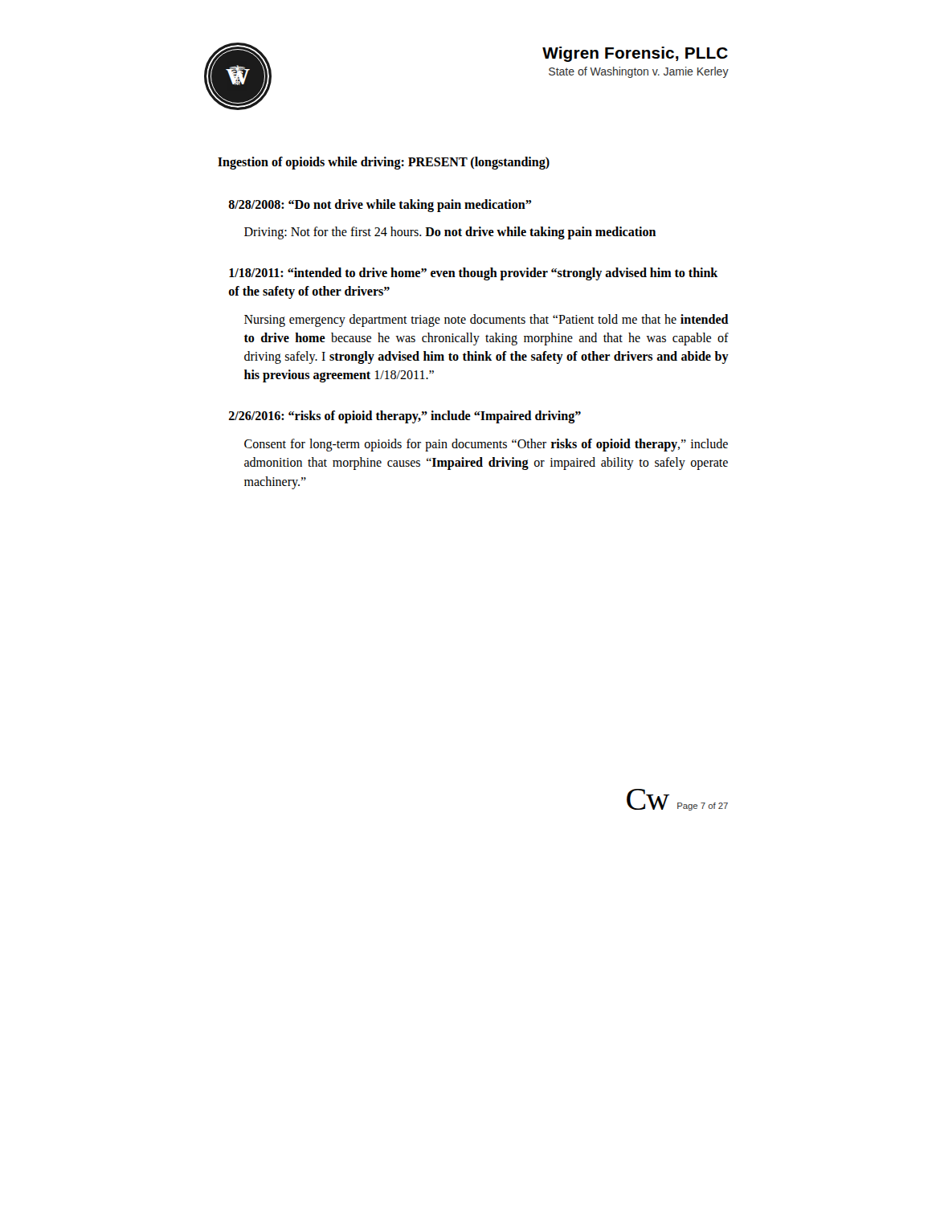☤ W
Wigren Forensic, PLLC
State of Washington v. Jamie Kerley
Ingestion of opioids while driving: PRESENT (longstanding)
8/28/2008: “Do not drive while taking pain medication”
Driving: Not for the first 24 hours. Do not drive while taking pain medication
1/18/2011: “intended to drive home” even though provider “strongly advised him to think of the safety of other drivers”
Nursing emergency department triage note documents that “Patient told me that he intended to drive home because he was chronically taking morphine and that he was capable of driving safely. I strongly advised him to think of the safety of other drivers and abide by his previous agreement 1/18/2011.”
2/26/2016: “risks of opioid therapy,” include “Impaired driving”
Consent for long-term opioids for pain documents “Other risks of opioid therapy,” include admonition that morphine causes “Impaired driving or impaired ability to safely operate machinery.”
Cw Page 7 of 27